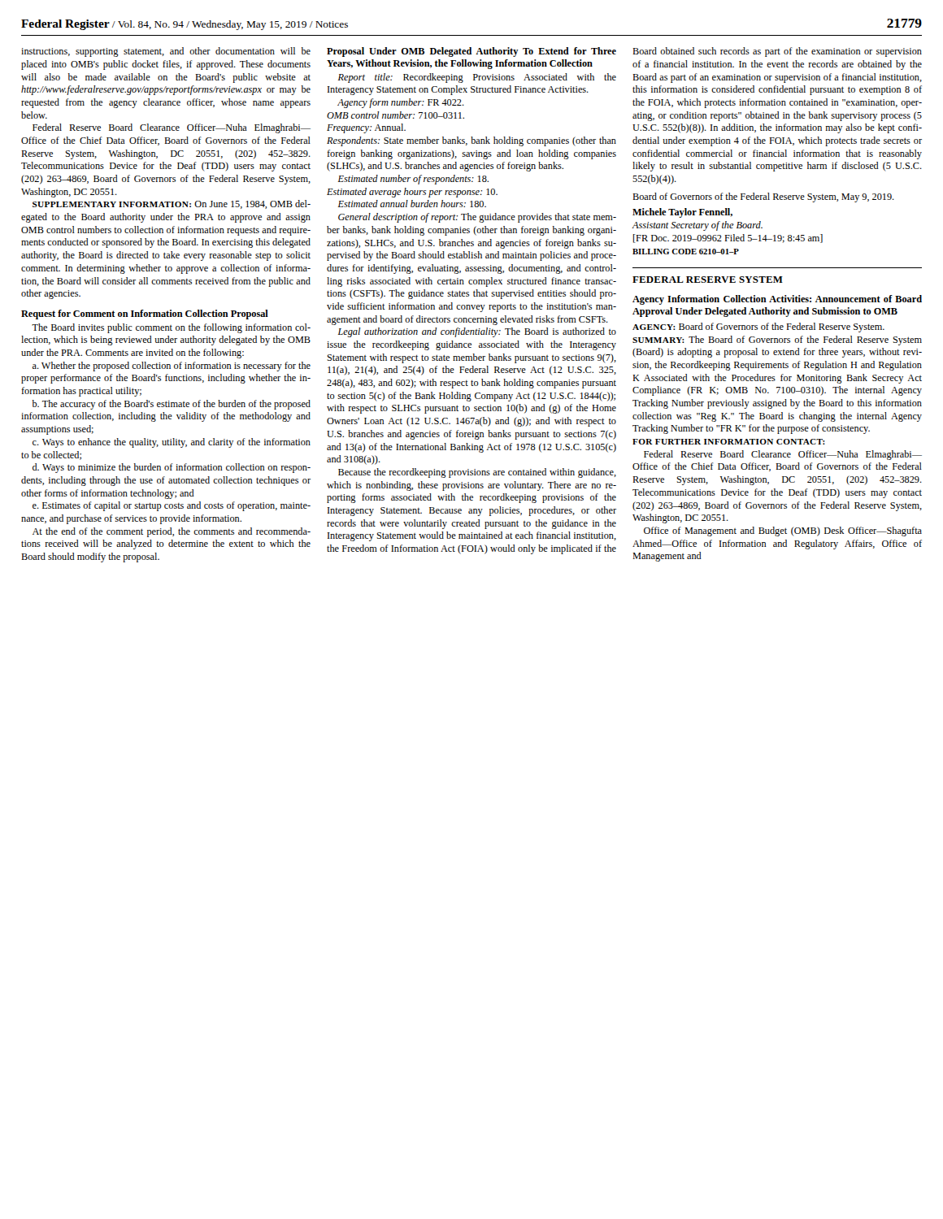Federal Register / Vol. 84, No. 94 / Wednesday, May 15, 2019 / Notices
21779
instructions, supporting statement, and other documentation will be placed into OMB's public docket files, if approved. These documents will also be made available on the Board's public website at http://www.federalreserve.gov/apps/reportforms/review.aspx or may be requested from the agency clearance officer, whose name appears below.
Federal Reserve Board Clearance Officer—Nuha Elmaghrabi—Office of the Chief Data Officer, Board of Governors of the Federal Reserve System, Washington, DC 20551, (202) 452–3829. Telecommunications Device for the Deaf (TDD) users may contact (202) 263–4869, Board of Governors of the Federal Reserve System, Washington, DC 20551.
Supplementary Information: On June 15, 1984, OMB delegated to the Board authority under the PRA to approve and assign OMB control numbers to collection of information requests and requirements conducted or sponsored by the Board. In exercising this delegated authority, the Board is directed to take every reasonable step to solicit comment. In determining whether to approve a collection of information, the Board will consider all comments received from the public and other agencies.
Request for Comment on Information Collection Proposal
The Board invites public comment on the following information collection, which is being reviewed under authority delegated by the OMB under the PRA. Comments are invited on the following:
a. Whether the proposed collection of information is necessary for the proper performance of the Board's functions, including whether the information has practical utility;
b. The accuracy of the Board's estimate of the burden of the proposed information collection, including the validity of the methodology and assumptions used;
c. Ways to enhance the quality, utility, and clarity of the information to be collected;
d. Ways to minimize the burden of information collection on respondents, including through the use of automated collection techniques or other forms of information technology; and
e. Estimates of capital or startup costs and costs of operation, maintenance, and purchase of services to provide information.
At the end of the comment period, the comments and recommendations received will be analyzed to determine the extent to which the Board should modify the proposal.
Proposal Under OMB Delegated Authority To Extend for Three Years, Without Revision, the Following Information Collection
Report title: Recordkeeping Provisions Associated with the Interagency Statement on Complex Structured Finance Activities.
Agency form number: FR 4022.
OMB control number: 7100–0311.
Frequency: Annual.
Respondents: State member banks, bank holding companies (other than foreign banking organizations), savings and loan holding companies (SLHCs), and U.S. branches and agencies of foreign banks.
Estimated number of respondents: 18.
Estimated average hours per response: 10.
Estimated annual burden hours: 180.
General description of report: The guidance provides that state member banks, bank holding companies (other than foreign banking organizations), SLHCs, and U.S. branches and agencies of foreign banks supervised by the Board should establish and maintain policies and procedures for identifying, evaluating, assessing, documenting, and controlling risks associated with certain complex structured finance transactions (CSFTs). The guidance states that supervised entities should provide sufficient information and convey reports to the institution's management and board of directors concerning elevated risks from CSFTs.
Legal authorization and confidentiality: The Board is authorized to issue the recordkeeping guidance associated with the Interagency Statement with respect to state member banks pursuant to sections 9(7), 11(a), 21(4), and 25(4) of the Federal Reserve Act (12 U.S.C. 325, 248(a), 483, and 602); with respect to bank holding companies pursuant to section 5(c) of the Bank Holding Company Act (12 U.S.C. 1844(c)); with respect to SLHCs pursuant to section 10(b) and (g) of the Home Owners' Loan Act (12 U.S.C. 1467a(b) and (g)); and with respect to U.S. branches and agencies of foreign banks pursuant to sections 7(c) and 13(a) of the International Banking Act of 1978 (12 U.S.C. 3105(c) and 3108(a)).
Because the recordkeeping provisions are contained within guidance, which is nonbinding, these provisions are voluntary. There are no reporting forms associated with the recordkeeping provisions of the Interagency Statement. Because any policies, procedures, or other records that were voluntarily created pursuant to the guidance in the Interagency Statement would be maintained at each financial institution, the Freedom of Information Act (FOIA) would only be implicated if the Board obtained such records as part of the examination or supervision of a financial institution. In the event the records are obtained by the Board as part of an examination or supervision of a financial institution, this information is considered confidential pursuant to exemption 8 of the FOIA, which protects information contained in "examination, operating, or condition reports" obtained in the bank supervisory process (5 U.S.C. 552(b)(8)). In addition, the information may also be kept confidential under exemption 4 of the FOIA, which protects trade secrets or confidential commercial or financial information that is reasonably likely to result in substantial competitive harm if disclosed (5 U.S.C. 552(b)(4)).
Board of Governors of the Federal Reserve System, May 9, 2019.
Michele Taylor Fennell,
Assistant Secretary of the Board.
[FR Doc. 2019–09962 Filed 5–14–19; 8:45 am]
BILLING CODE 6210–01–P
FEDERAL RESERVE SYSTEM
Agency Information Collection Activities: Announcement of Board Approval Under Delegated Authority and Submission to OMB
Agency: Board of Governors of the Federal Reserve System.
Summary: The Board of Governors of the Federal Reserve System (Board) is adopting a proposal to extend for three years, without revision, the Recordkeeping Requirements of Regulation H and Regulation K Associated with the Procedures for Monitoring Bank Secrecy Act Compliance (FR K; OMB No. 7100–0310). The internal Agency Tracking Number previously assigned by the Board to this information collection was "Reg K." The Board is changing the internal Agency Tracking Number to "FR K" for the purpose of consistency.
For Further Information Contact:
Federal Reserve Board Clearance Officer—Nuha Elmaghrabi—Office of the Chief Data Officer, Board of Governors of the Federal Reserve System, Washington, DC 20551, (202) 452–3829. Telecommunications Device for the Deaf (TDD) users may contact (202) 263–4869, Board of Governors of the Federal Reserve System, Washington, DC 20551.
Office of Management and Budget (OMB) Desk Officer—Shagufta Ahmed—Office of Information and Regulatory Affairs, Office of Management and